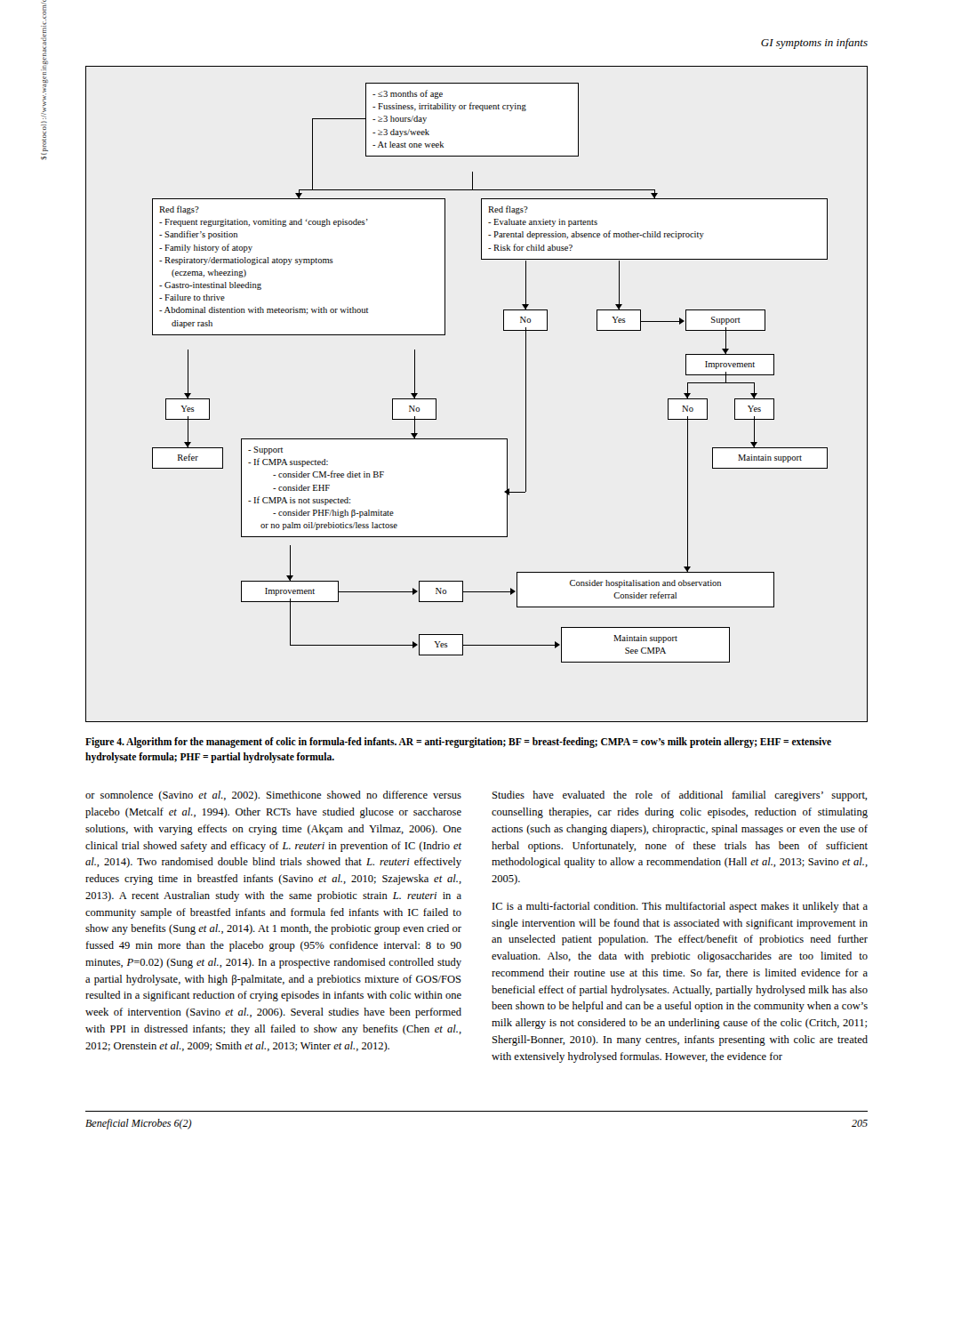${protocol}://www.wageningenacademic.com/doi/pdf/10.3920/BM2014.0075 - Tuesday, July 10, 2018 9:18:19 PM - IP Address:2.188.26.144
GI symptoms in infants
- ≤3 months of age
- Fussiness, irritability or frequent crying
- ≥3 hours/day
- ≥3 days/week
- At least one week
Red flags?
- Frequent regurgitation, vomiting and ‘cough episodes’
- Sandifier’s position
- Family history of atopy
- Respiratory/dermatiological atopy symptoms
(eczema, wheezing)
- Gastro-intestinal bleeding
- Failure to thrive
- Abdominal distention with meteorism; with or without
diaper rash
Red flags?
- Evaluate anxiety in partents
- Parental depression, absence of mother-child reciprocity
- Risk for child abuse?
No
Yes
Support
Improvement
No
Yes
Maintain support
Yes
No
Refer
- Support
- If CMPA suspected:
- consider CM-free diet in BF
- consider EHF
- If CMPA is not suspected:
- consider PHF/high β-palmitate
or no palm oil/prebiotics/less lactose
Improvement
No
Yes
Consider hospitalisation and observation
Consider referral
Maintain support
See CMPA
Figure 4. Algorithm for the management of colic in formula-fed infants. AR = anti-regurgitation; BF = breast-feeding; CMPA = cow’s milk protein allergy; EHF = extensive hydrolysate formula; PHF = partial hydrolysate formula.
or somnolence (Savino et al., 2002). Simethicone showed no difference versus placebo (Metcalf et al., 1994). Other RCTs have studied glucose or saccharose solutions, with varying effects on crying time (Akçam and Yilmaz, 2006). One clinical trial showed safety and efficacy of L. reuteri in prevention of IC (Indrio et al., 2014). Two randomised double blind trials showed that L. reuteri effectively reduces crying time in breastfed infants (Savino et al., 2010; Szajewska et al., 2013). A recent Australian study with the same probiotic strain L. reuteri in a community sample of breastfed infants and formula fed infants with IC failed to show any benefits (Sung et al., 2014). At 1 month, the probiotic group even cried or fussed 49 min more than the placebo group (95% confidence interval: 8 to 90 minutes, P=0.02) (Sung et al., 2014). In a prospective randomised controlled study a partial hydrolysate, with high β-palmitate, and a prebiotics mixture of GOS/FOS resulted in a significant reduction of crying episodes in infants with colic within one week of intervention (Savino et al., 2006). Several studies have been performed with PPI in distressed infants; they all failed to show any benefits (Chen et al., 2012; Orenstein et al., 2009; Smith et al., 2013; Winter et al., 2012).
Studies have evaluated the role of additional familial caregivers’ support, counselling therapies, car rides during colic episodes, reduction of stimulating actions (such as changing diapers), chiropractic, spinal massages or even the use of herbal options. Unfortunately, none of these trials has been of sufficient methodological quality to allow a recommendation (Hall et al., 2013; Savino et al., 2005).
IC is a multi-factorial condition. This multifactorial aspect makes it unlikely that a single intervention will be found that is associated with significant improvement in an unselected patient population. The effect/benefit of probiotics need further evaluation. Also, the data with prebiotic oligosaccharides are too limited to recommend their routine use at this time. So far, there is limited evidence for a beneficial effect of partial hydrolysates. Actually, partially hydrolysed milk has also been shown to be helpful and can be a useful option in the community when a cow’s milk allergy is not considered to be an underlining cause of the colic (Critch, 2011; Shergill-Bonner, 2010). In many centres, infants presenting with colic are treated with extensively hydrolysed formulas. However, the evidence for
Beneficial Microbes 6(2)
205